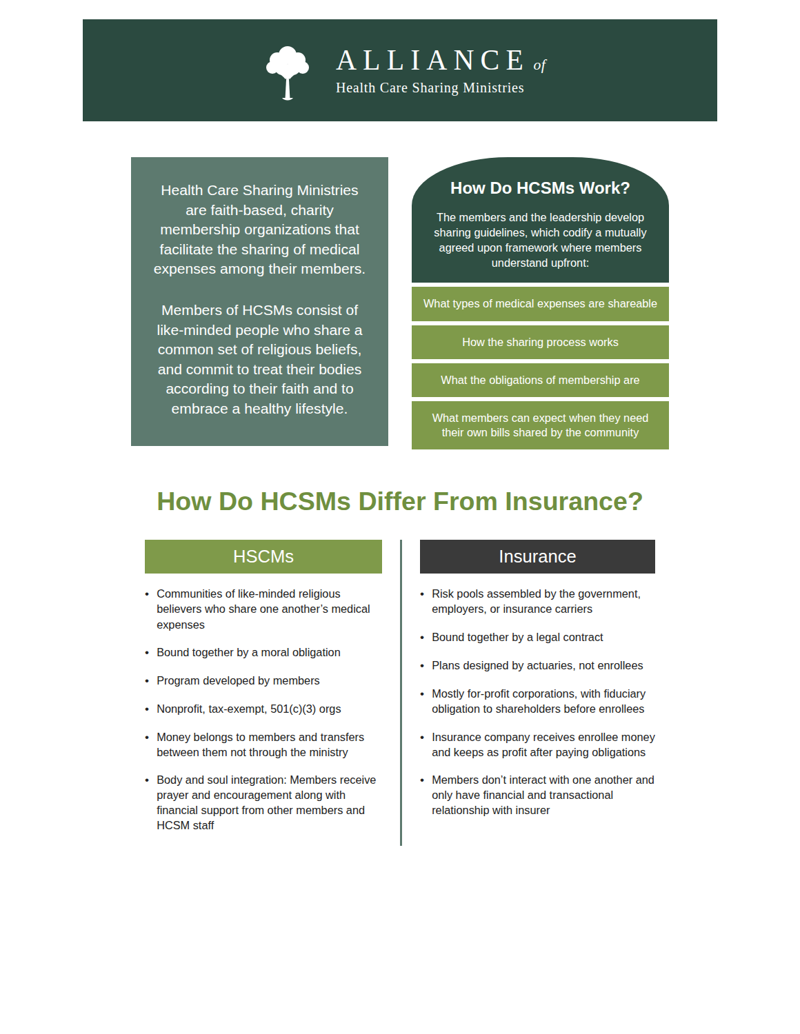ALLIANCEof
Health Care Sharing Ministries
Health Care Sharing Ministries are faith-based, charity membership organizations that facilitate the sharing of medical expenses among their members.
Members of HCSMs consist of like-minded people who share a common set of religious beliefs, and commit to treat their bodies according to their faith and to embrace a healthy lifestyle.
How Do HCSMs Work?
The members and the leadership develop sharing guidelines, which codify a mutually agreed upon framework where members understand upfront:
What types of medical expenses are shareable
How the sharing process works
What the obligations of membership are
What members can expect when they need their own bills shared by the community
How Do HCSMs Differ From Insurance?
HSCMs
Communities of like-minded religious believers who share one another’s medical expenses
Bound together by a moral obligation
Program developed by members
Nonprofit, tax-exempt, 501(c)(3) orgs
Money belongs to members and transfers between them not through the ministry
Body and soul integration: Members receive prayer and encouragement along with financial support from other members and HCSM staff
Insurance
Risk pools assembled by the government, employers, or insurance carriers
Bound together by a legal contract
Plans designed by actuaries, not enrollees
Mostly for-profit corporations, with fiduciary obligation to shareholders before enrollees
Insurance company receives enrollee money and keeps as profit after paying obligations
Members don’t interact with one another and only have financial and transactional relationship with insurer